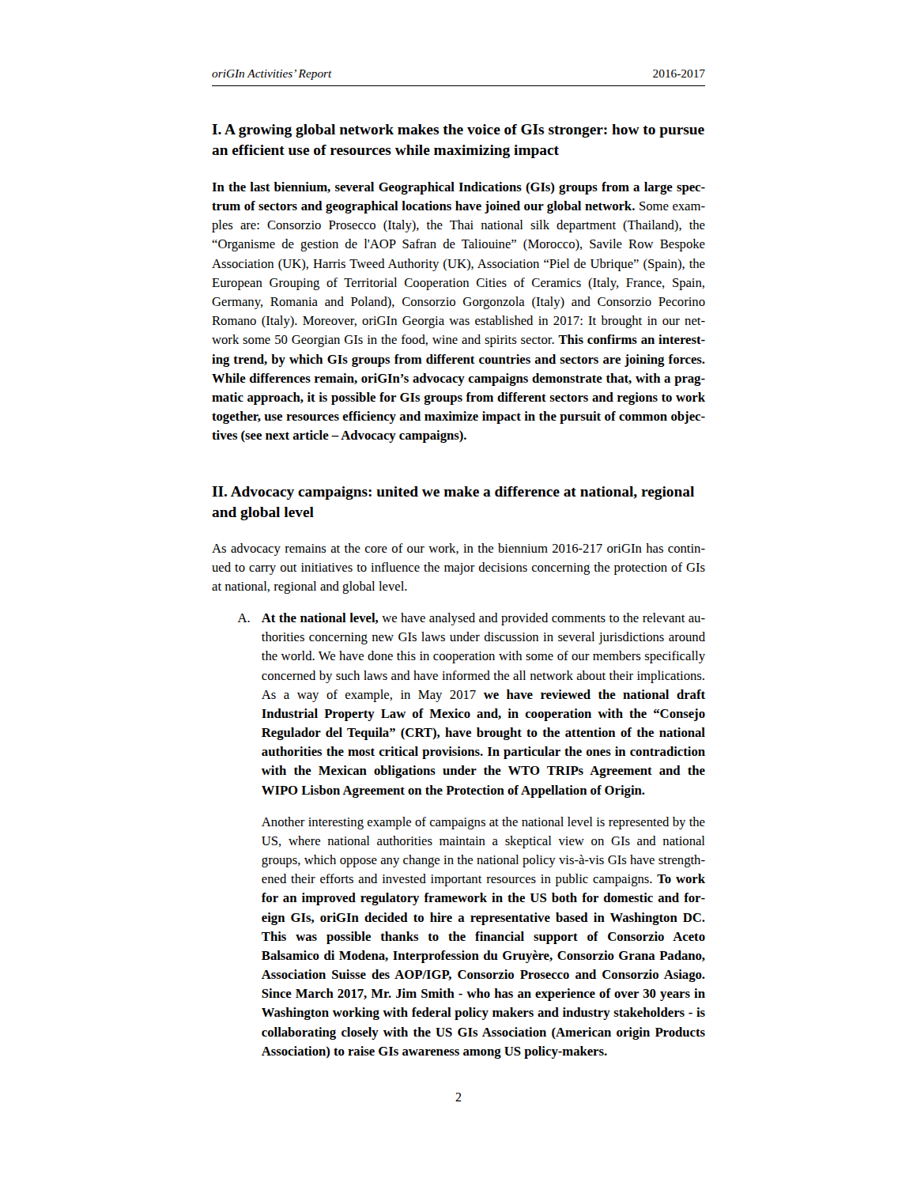oriGIn Activities’ Report 2016-2017
I. A growing global network makes the voice of GIs stronger: how to pursue an efficient use of resources while maximizing impact
In the last biennium, several Geographical Indications (GIs) groups from a large spectrum of sectors and geographical locations have joined our global network. Some examples are: Consorzio Prosecco (Italy), the Thai national silk department (Thailand), the “Organisme de gestion de l'AOP Safran de Taliouine” (Morocco), Savile Row Bespoke Association (UK), Harris Tweed Authority (UK), Association “Piel de Ubrique” (Spain), the European Grouping of Territorial Cooperation Cities of Ceramics (Italy, France, Spain, Germany, Romania and Poland), Consorzio Gorgonzola (Italy) and Consorzio Pecorino Romano (Italy). Moreover, oriGIn Georgia was established in 2017: It brought in our network some 50 Georgian GIs in the food, wine and spirits sector. This confirms an interesting trend, by which GIs groups from different countries and sectors are joining forces. While differences remain, oriGIn’s advocacy campaigns demonstrate that, with a pragmatic approach, it is possible for GIs groups from different sectors and regions to work together, use resources efficiency and maximize impact in the pursuit of common objectives (see next article – Advocacy campaigns).
II. Advocacy campaigns: united we make a difference at national, regional and global level
As advocacy remains at the core of our work, in the biennium 2016-217 oriGIn has continued to carry out initiatives to influence the major decisions concerning the protection of GIs at national, regional and global level.
At the national level, we have analysed and provided comments to the relevant authorities concerning new GIs laws under discussion in several jurisdictions around the world. We have done this in cooperation with some of our members specifically concerned by such laws and have informed the all network about their implications. As a way of example, in May 2017 we have reviewed the national draft Industrial Property Law of Mexico and, in cooperation with the “Consejo Regulador del Tequila” (CRT), have brought to the attention of the national authorities the most critical provisions. In particular the ones in contradiction with the Mexican obligations under the WTO TRIPs Agreement and the WIPO Lisbon Agreement on the Protection of Appellation of Origin.
Another interesting example of campaigns at the national level is represented by the US, where national authorities maintain a skeptical view on GIs and national groups, which oppose any change in the national policy vis-à-vis GIs have strengthened their efforts and invested important resources in public campaigns. To work for an improved regulatory framework in the US both for domestic and foreign GIs, oriGIn decided to hire a representative based in Washington DC. This was possible thanks to the financial support of Consorzio Aceto Balsamico di Modena, Interprofession du Gruyère, Consorzio Grana Padano, Association Suisse des AOP/IGP, Consorzio Prosecco and Consorzio Asiago. Since March 2017, Mr. Jim Smith - who has an experience of over 30 years in Washington working with federal policy makers and industry stakeholders - is collaborating closely with the US GIs Association (American origin Products Association) to raise GIs awareness among US policy-makers.
2